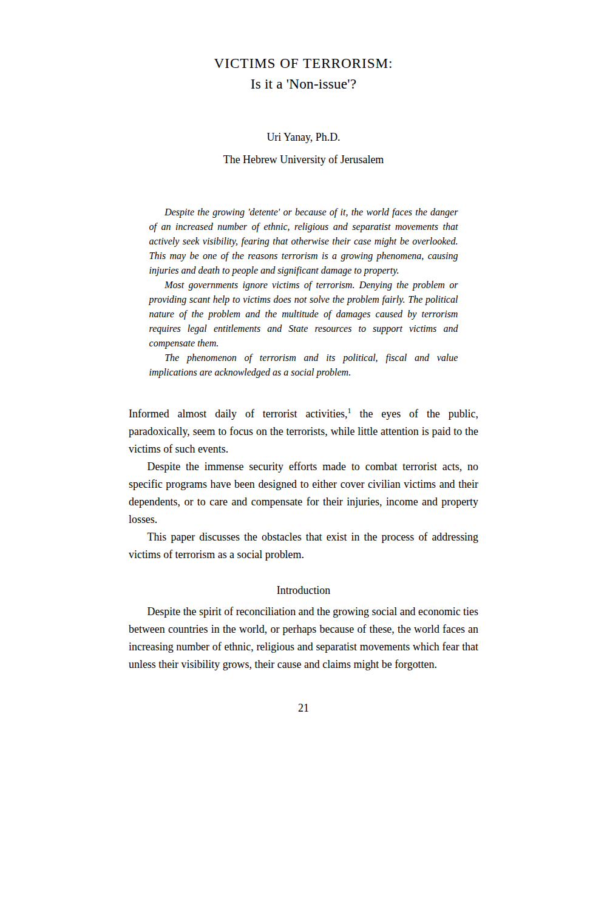VICTIMS OF TERRORISM:Is it a 'Non-issue'?
Uri Yanay, Ph.D.
The Hebrew University of Jerusalem
Despite the growing 'detente' or because of it, the world faces the danger of an increased number of ethnic, religious and separatist movements that actively seek visibility, fearing that otherwise their case might be overlooked. This may be one of the reasons terrorism is a growing phenomena, causing injuries and death to people and significant damage to property.
Most governments ignore victims of terrorism. Denying the problem or providing scant help to victims does not solve the problem fairly. The political nature of the problem and the multitude of damages caused by terrorism requires legal entitlements and State resources to support victims and compensate them.
The phenomenon of terrorism and its political, fiscal and value implications are acknowledged as a social problem.
Informed almost daily of terrorist activities,1 the eyes of the public, paradoxically, seem to focus on the terrorists, while little attention is paid to the victims of such events.
Despite the immense security efforts made to combat terrorist acts, no specific programs have been designed to either cover civilian victims and their dependents, or to care and compensate for their injuries, income and property losses.
This paper discusses the obstacles that exist in the process of addressing victims of terrorism as a social problem.
Introduction
Despite the spirit of reconciliation and the growing social and economic ties between countries in the world, or perhaps because of these, the world faces an increasing number of ethnic, religious and separatist movements which fear that unless their visibility grows, their cause and claims might be forgotten.
21